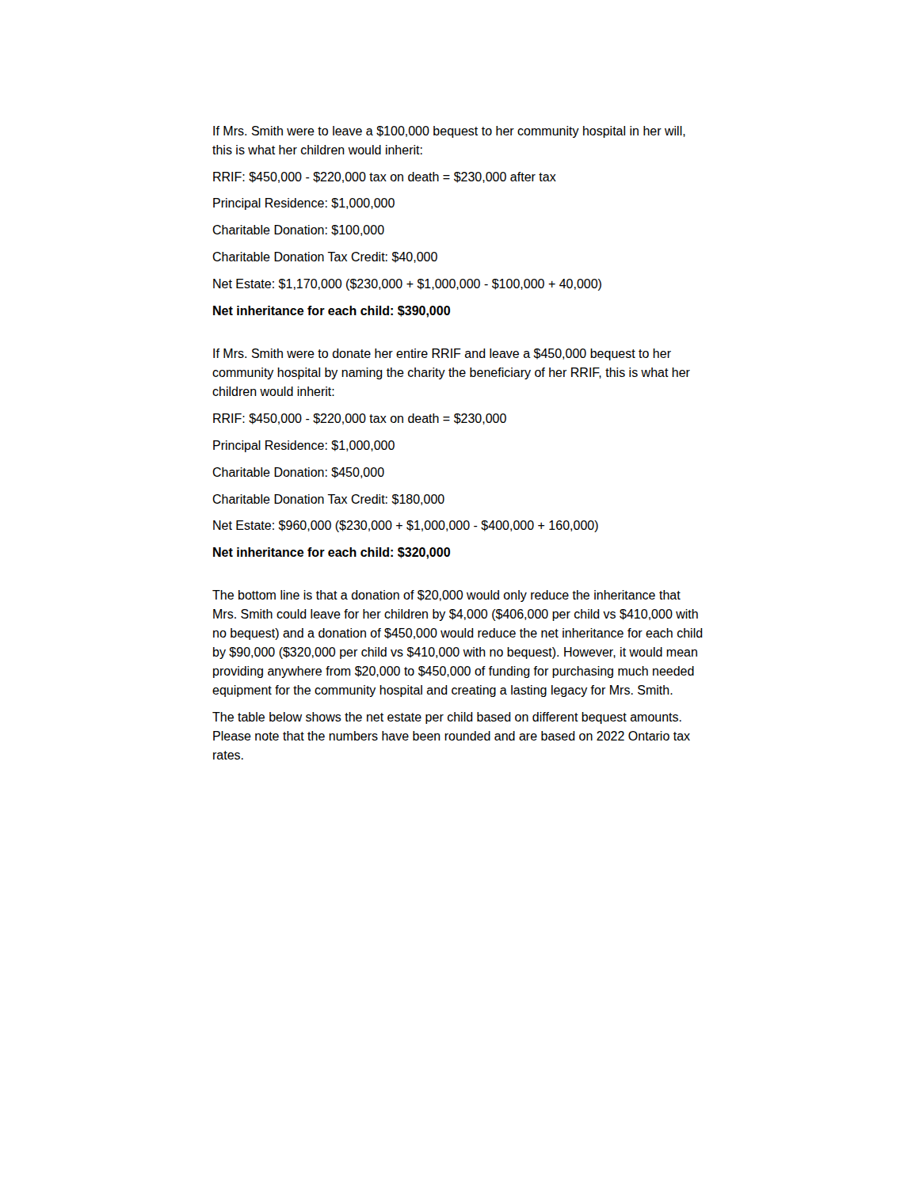If Mrs. Smith were to leave a $100,000 bequest to her community hospital in her will, this is what her children would inherit:
RRIF: $450,000 - $220,000 tax on death = $230,000 after tax
Principal Residence: $1,000,000
Charitable Donation: $100,000
Charitable Donation Tax Credit: $40,000
Net Estate: $1,170,000 ($230,000 + $1,000,000 - $100,000 + 40,000)
Net inheritance for each child: $390,000
If Mrs. Smith were to donate her entire RRIF and leave a $450,000 bequest to her community hospital by naming the charity the beneficiary of her RRIF, this is what her children would inherit:
RRIF: $450,000 - $220,000 tax on death = $230,000
Principal Residence: $1,000,000
Charitable Donation: $450,000
Charitable Donation Tax Credit: $180,000
Net Estate: $960,000 ($230,000 + $1,000,000 - $400,000 + 160,000)
Net inheritance for each child: $320,000
The bottom line is that a donation of $20,000 would only reduce the inheritance that Mrs. Smith could leave for her children by $4,000 ($406,000 per child vs $410,000 with no bequest) and a donation of $450,000 would reduce the net inheritance for each child by $90,000 ($320,000 per child vs $410,000 with no bequest). However, it would mean providing anywhere from $20,000 to $450,000 of funding for purchasing much needed equipment for the community hospital and creating a lasting legacy for Mrs. Smith.
The table below shows the net estate per child based on different bequest amounts. Please note that the numbers have been rounded and are based on 2022 Ontario tax rates.